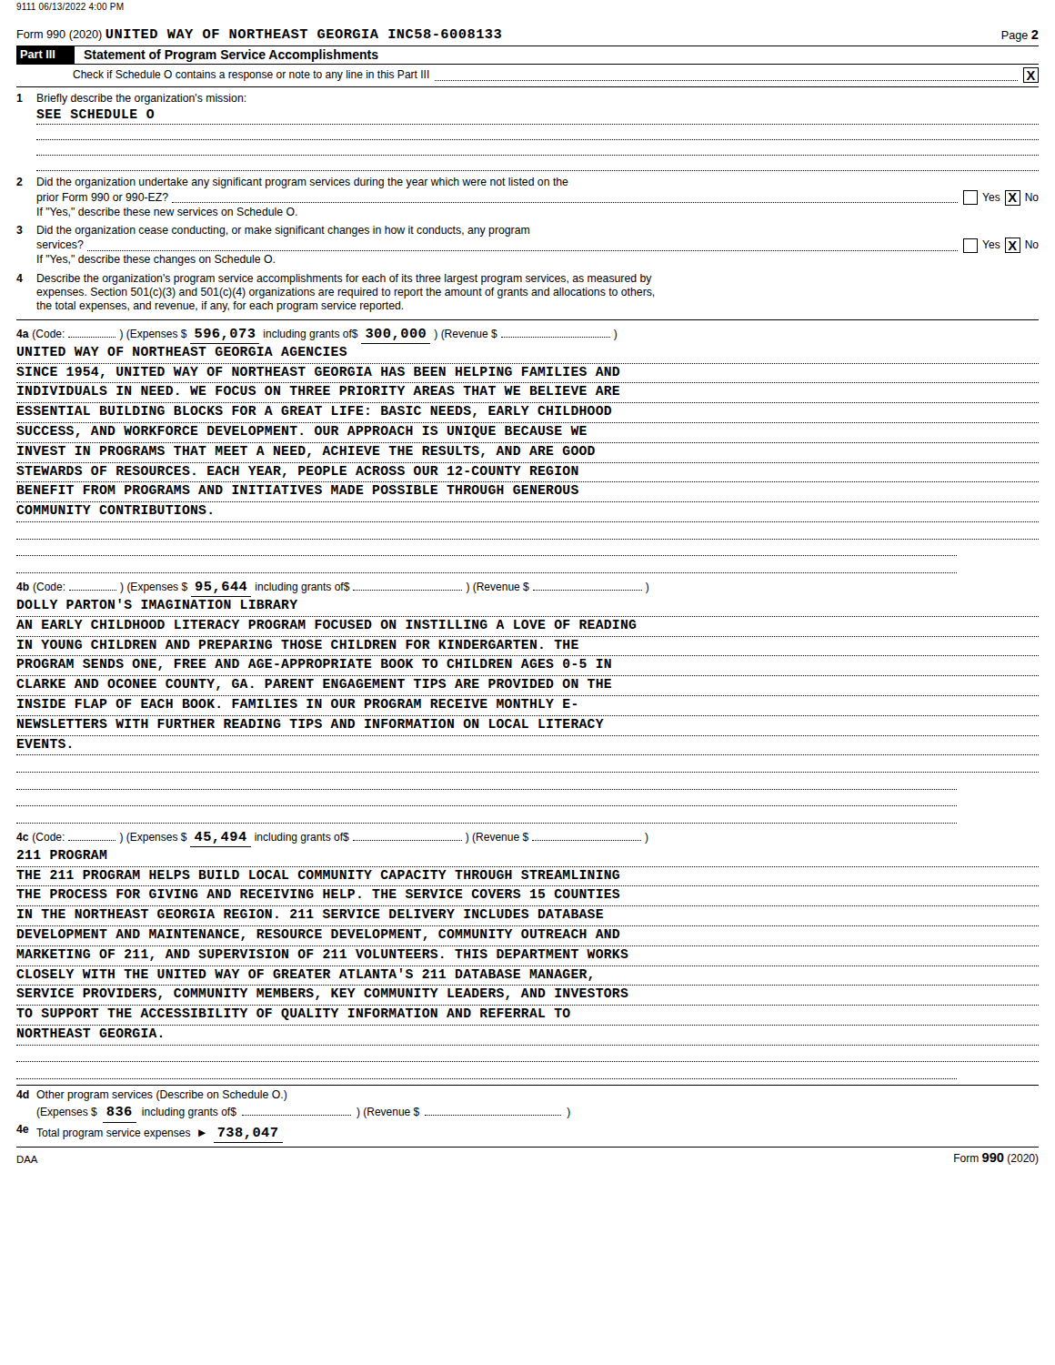9111 06/13/2022 4:00 PM
Form 990 (2020) UNITED WAY OF NORTHEAST GEORGIA INC 58-6008133
Page 2
Part III
Statement of Program Service Accomplishments
Check if Schedule O contains a response or note to any line in this Part III X
1
Briefly describe the organization's mission:
SEE SCHEDULE O
2
Did the organization undertake any significant program services during the year which were not listed on the
prior Form 990 or 990-EZ? Yes X No
If "Yes," describe these new services on Schedule O.
3
Did the organization cease conducting, or make significant changes in how it conducts, any program
services? Yes X No
If "Yes," describe these changes on Schedule O.
4
Describe the organization's program service accomplishments for each of its three largest program services, as measured by
expenses. Section 501(c)(3) and 501(c)(4) organizations are required to report the amount of grants and allocations to others,
the total expenses, and revenue, if any, for each program service reported.
4a (Code: ) (Expenses $ 596,073 including grants of$ 300,000 ) (Revenue $ )
UNITED WAY OF NORTHEAST GEORGIA AGENCIES SINCE 1954, UNITED WAY OF NORTHEAST GEORGIA HAS BEEN HELPING FAMILIES AND INDIVIDUALS IN NEED. WE FOCUS ON THREE PRIORITY AREAS THAT WE BELIEVE ARE ESSENTIAL BUILDING BLOCKS FOR A GREAT LIFE: BASIC NEEDS, EARLY CHILDHOOD SUCCESS, AND WORKFORCE DEVELOPMENT. OUR APPROACH IS UNIQUE BECAUSE WE INVEST IN PROGRAMS THAT MEET A NEED, ACHIEVE THE RESULTS, AND ARE GOOD STEWARDS OF RESOURCES. EACH YEAR, PEOPLE ACROSS OUR 12-COUNTY REGION BENEFIT FROM PROGRAMS AND INITIATIVES MADE POSSIBLE THROUGH GENEROUS COMMUNITY CONTRIBUTIONS.
4b (Code: ) (Expenses $ 95,644 including grants of$ ) (Revenue $ )
DOLLY PARTON'S IMAGINATION LIBRARY AN EARLY CHILDHOOD LITERACY PROGRAM FOCUSED ON INSTILLING A LOVE OF READING IN YOUNG CHILDREN AND PREPARING THOSE CHILDREN FOR KINDERGARTEN. THE PROGRAM SENDS ONE, FREE AND AGE-APPROPRIATE BOOK TO CHILDREN AGES 0-5 IN CLARKE AND OCONEE COUNTY, GA. PARENT ENGAGEMENT TIPS ARE PROVIDED ON THE INSIDE FLAP OF EACH BOOK. FAMILIES IN OUR PROGRAM RECEIVE MONTHLY E- NEWSLETTERS WITH FURTHER READING TIPS AND INFORMATION ON LOCAL LITERACY EVENTS.
4c (Code: ) (Expenses $ 45,494 including grants of$ ) (Revenue $ )
211 PROGRAM THE 211 PROGRAM HELPS BUILD LOCAL COMMUNITY CAPACITY THROUGH STREAMLINING THE PROCESS FOR GIVING AND RECEIVING HELP. THE SERVICE COVERS 15 COUNTIES IN THE NORTHEAST GEORGIA REGION. 211 SERVICE DELIVERY INCLUDES DATABASE DEVELOPMENT AND MAINTENANCE, RESOURCE DEVELOPMENT, COMMUNITY OUTREACH AND MARKETING OF 211, AND SUPERVISION OF 211 VOLUNTEERS. THIS DEPARTMENT WORKS CLOSELY WITH THE UNITED WAY OF GREATER ATLANTA'S 211 DATABASE MANAGER, SERVICE PROVIDERS, COMMUNITY MEMBERS, KEY COMMUNITY LEADERS, AND INVESTORS TO SUPPORT THE ACCESSIBILITY OF QUALITY INFORMATION AND REFERRAL TO NORTHEAST GEORGIA.
4d
Other program services (Describe on Schedule O.)
(Expenses $ 836 including grants of$ ) (Revenue $ )
4e
Total program service expenses ► 738,047
DAA
Form 990 (2020)